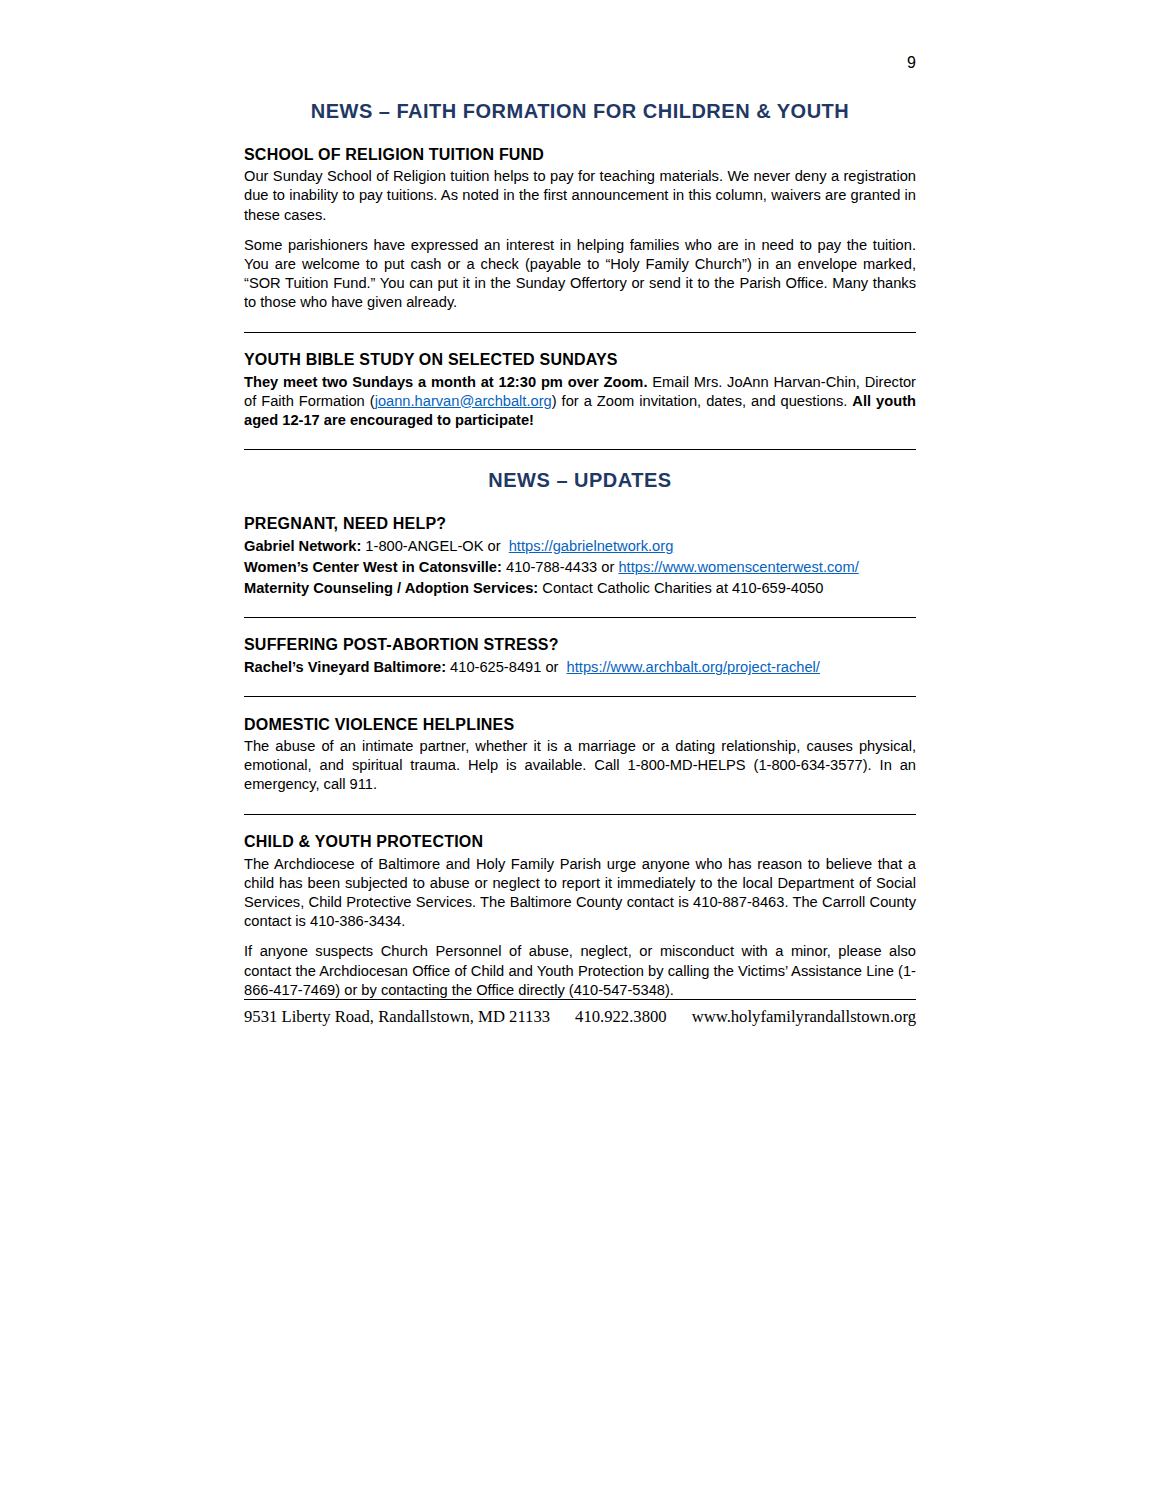9
NEWS – FAITH FORMATION FOR CHILDREN & YOUTH
SCHOOL OF RELIGION TUITION FUND
Our Sunday School of Religion tuition helps to pay for teaching materials. We never deny a registration due to inability to pay tuitions. As noted in the first announcement in this column, waivers are granted in these cases.
Some parishioners have expressed an interest in helping families who are in need to pay the tuition. You are welcome to put cash or a check (payable to “Holy Family Church”) in an envelope marked, “SOR Tuition Fund.” You can put it in the Sunday Offertory or send it to the Parish Office. Many thanks to those who have given already.
YOUTH BIBLE STUDY ON SELECTED SUNDAYS
They meet two Sundays a month at 12:30 pm over Zoom. Email Mrs. JoAnn Harvan-Chin, Director of Faith Formation (joann.harvan@archbalt.org) for a Zoom invitation, dates, and questions. All youth aged 12-17 are encouraged to participate!
NEWS – UPDATES
PREGNANT, NEED HELP?
Gabriel Network: 1-800-ANGEL-OK or https://gabrielnetwork.org
Women’s Center West in Catonsville: 410-788-4433 or https://www.womenscenterwest.com/
Maternity Counseling / Adoption Services: Contact Catholic Charities at 410-659-4050
SUFFERING POST-ABORTION STRESS?
Rachel’s Vineyard Baltimore: 410-625-8491 or https://www.archbalt.org/project-rachel/
DOMESTIC VIOLENCE HELPLINES
The abuse of an intimate partner, whether it is a marriage or a dating relationship, causes physical, emotional, and spiritual trauma. Help is available. Call 1-800-MD-HELPS (1-800-634-3577). In an emergency, call 911.
CHILD & YOUTH PROTECTION
The Archdiocese of Baltimore and Holy Family Parish urge anyone who has reason to believe that a child has been subjected to abuse or neglect to report it immediately to the local Department of Social Services, Child Protective Services. The Baltimore County contact is 410-887-8463. The Carroll County contact is 410-386-3434.
If anyone suspects Church Personnel of abuse, neglect, or misconduct with a minor, please also contact the Archdiocesan Office of Child and Youth Protection by calling the Victims’ Assistance Line (1-866-417-7469) or by contacting the Office directly (410-547-5348).
9531 Liberty Road, Randallstown, MD 21133 410.922.3800 www.holyfamilyrandallstown.org